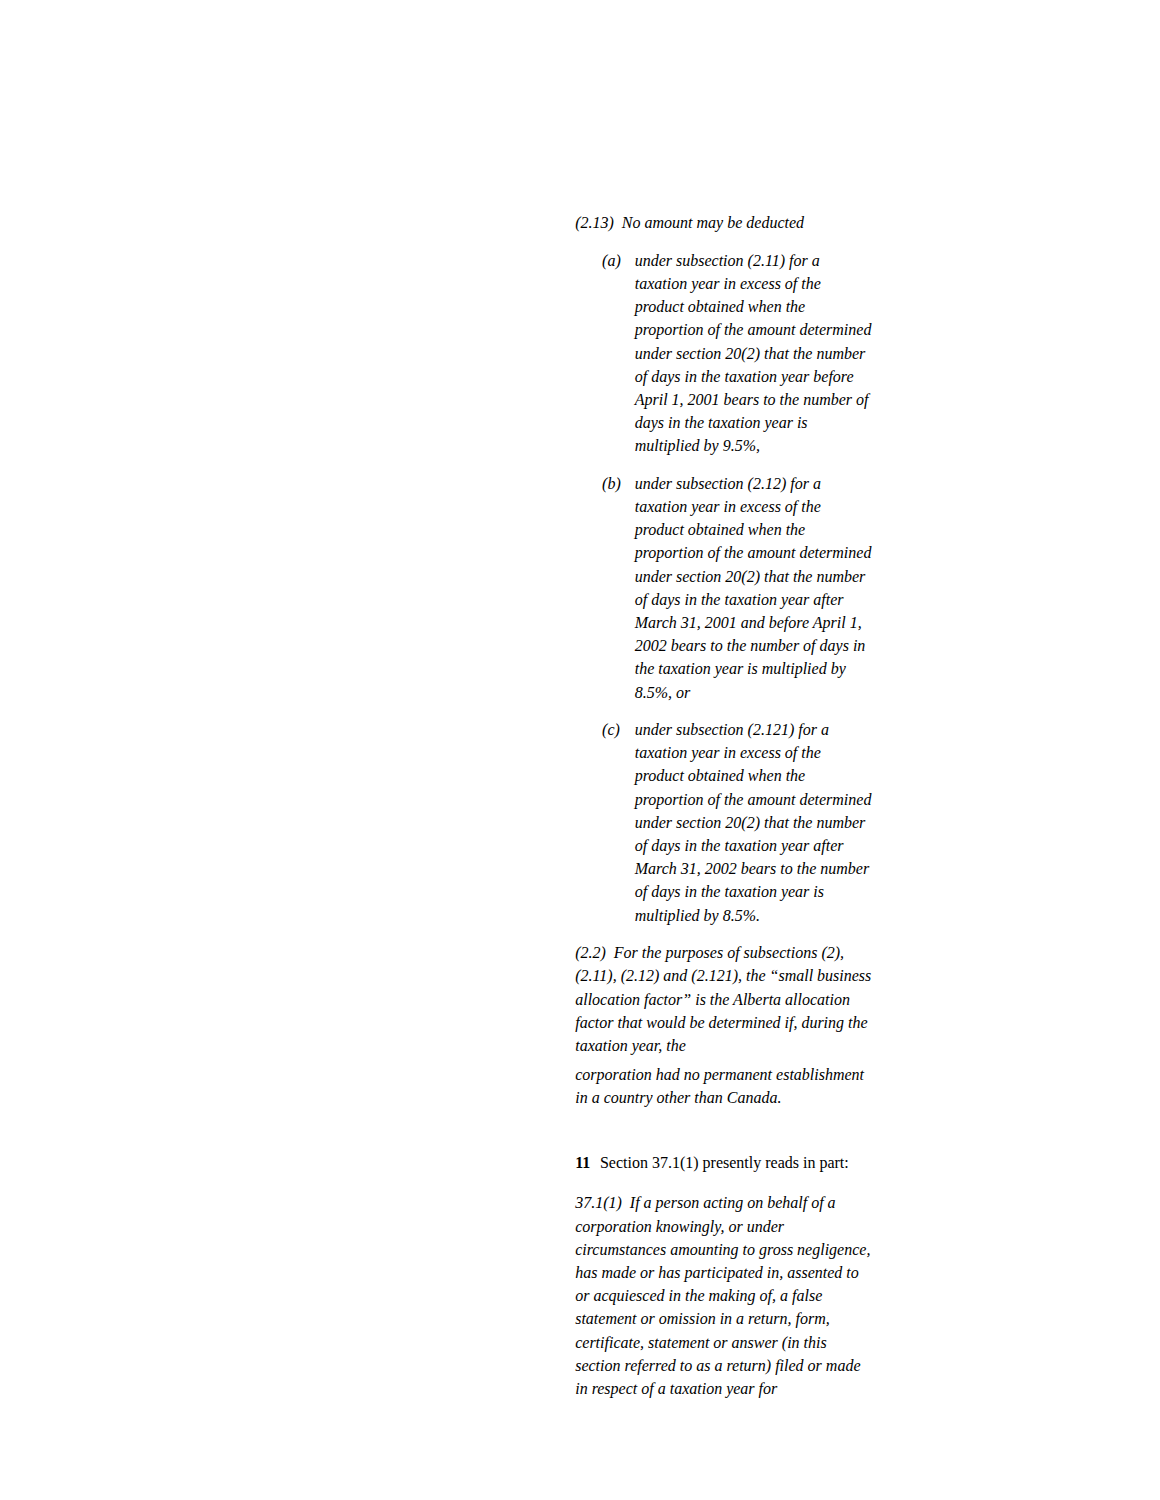(2.13) No amount may be deducted
(a) under subsection (2.11) for a taxation year in excess of the product obtained when the proportion of the amount determined under section 20(2) that the number of days in the taxation year before April 1, 2001 bears to the number of days in the taxation year is multiplied by 9.5%,
(b) under subsection (2.12) for a taxation year in excess of the product obtained when the proportion of the amount determined under section 20(2) that the number of days in the taxation year after March 31, 2001 and before April 1, 2002 bears to the number of days in the taxation year is multiplied by 8.5%, or
(c) under subsection (2.121) for a taxation year in excess of the product obtained when the proportion of the amount determined under section 20(2) that the number of days in the taxation year after March 31, 2002 bears to the number of days in the taxation year is multiplied by 8.5%.
(2.2) For the purposes of subsections (2), (2.11), (2.12) and (2.121), the “small business allocation factor” is the Alberta allocation factor that would be determined if, during the taxation year, the
corporation had no permanent establishment in a country other than Canada.
11 Section 37.1(1) presently reads in part:
37.1(1) If a person acting on behalf of a corporation knowingly, or under circumstances amounting to gross negligence, has made or has participated in, assented to or acquiesced in the making of, a false statement or omission in a return, form, certificate, statement or answer (in this section referred to as a return) filed or made in respect of a taxation year for